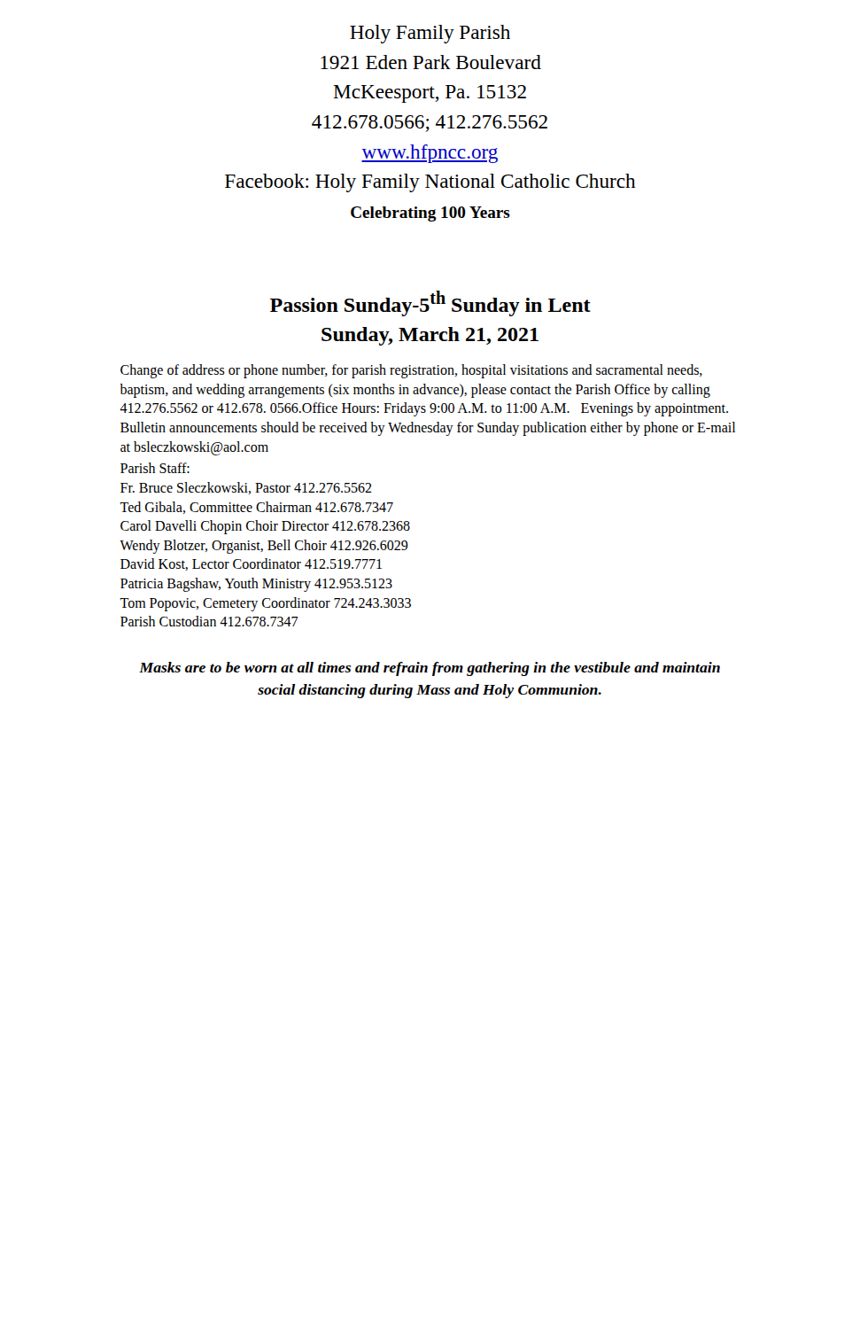Holy Family Parish
1921 Eden Park Boulevard
McKeesport, Pa. 15132
412.678.0566; 412.276.5562
www.hfpncc.org
Facebook: Holy Family National Catholic Church
Celebrating 100 Years
Passion Sunday-5th Sunday in Lent
Sunday, March 21, 2021
Change of address or phone number, for parish registration, hospital visitations and sacramental needs, baptism, and wedding arrangements (six months in advance), please contact the Parish Office by calling 412.276.5562 or 412.678. 0566.Office Hours: Fridays 9:00 A.M. to 11:00 A.M. Evenings by appointment. Bulletin announcements should be received by Wednesday for Sunday publication either by phone or E-mail at bsleczkowski@aol.com
Parish Staff:
Fr. Bruce Sleczkowski, Pastor 412.276.5562
Ted Gibala, Committee Chairman 412.678.7347
Carol Davelli Chopin Choir Director 412.678.2368
Wendy Blotzer, Organist, Bell Choir 412.926.6029
David Kost, Lector Coordinator 412.519.7771
Patricia Bagshaw, Youth Ministry 412.953.5123
Tom Popovic, Cemetery Coordinator 724.243.3033
Parish Custodian 412.678.7347
Masks are to be worn at all times and refrain from gathering in the vestibule and maintain social distancing during Mass and Holy Communion.